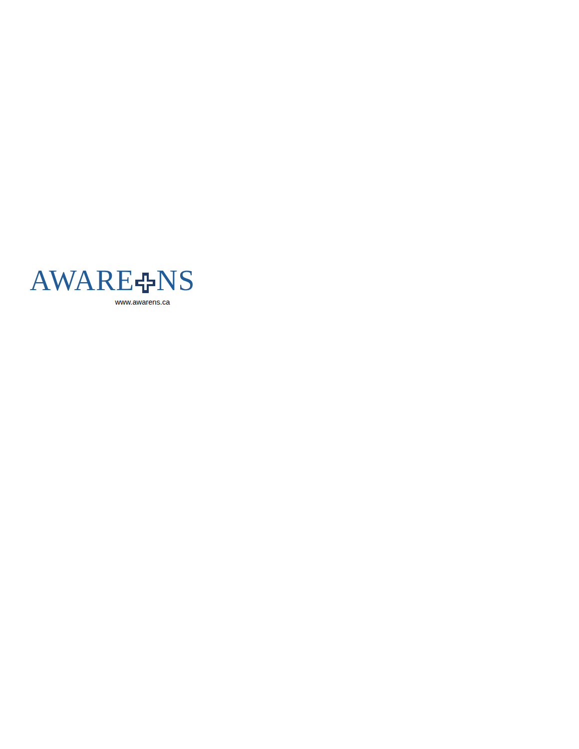AWARE NS
www.awarens.ca